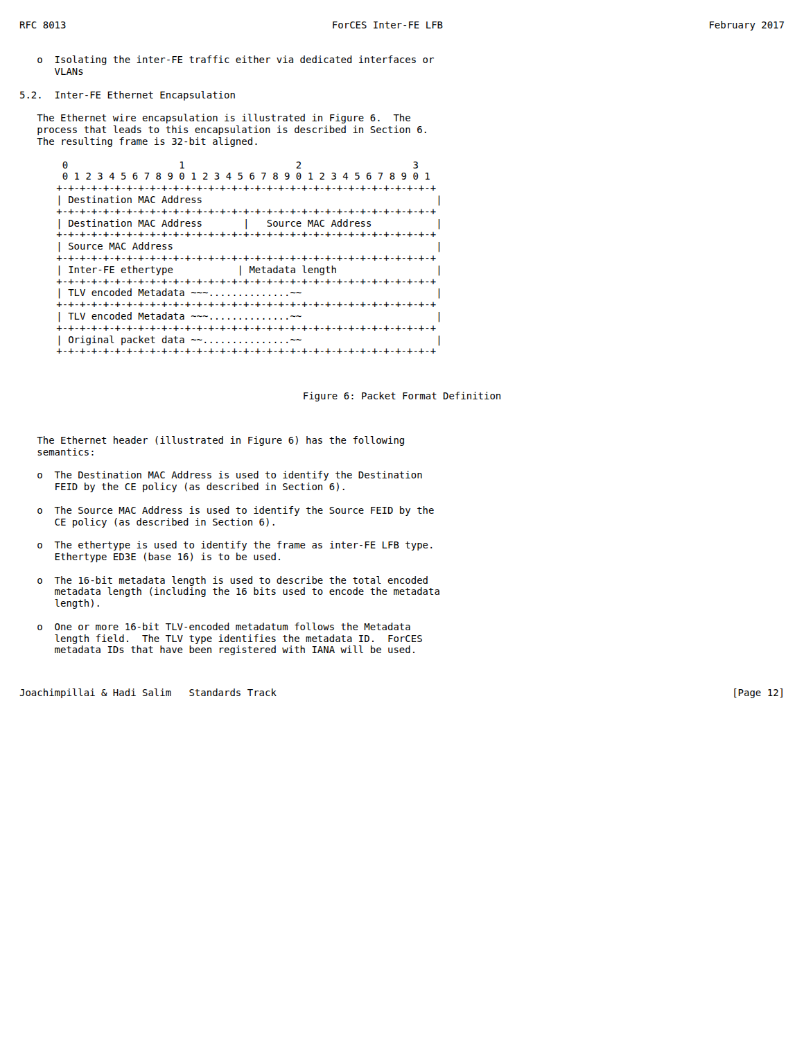RFC 8013 ForCES Inter-FE LFB February 2017
o Isolating the inter-FE traffic either via dedicated interfaces or VLANs 5.2. Inter-FE Ethernet Encapsulation The Ethernet wire encapsulation is illustrated in Figure 6. The process that leads to this encapsulation is described in Section 6. The resulting frame is 32-bit aligned.
0 1 2 3 0 1 2 3 4 5 6 7 8 9 0 1 2 3 4 5 6 7 8 9 0 1 2 3 4 5 6 7 8 9 0 1 +-+-+-+-+-+-+-+-+-+-+-+-+-+-+-+-+-+-+-+-+-+-+-+-+-+-+-+-+-+-+-+-+ | Destination MAC Address | +-+-+-+-+-+-+-+-+-+-+-+-+-+-+-+-+-+-+-+-+-+-+-+-+-+-+-+-+-+-+-+-+ | Destination MAC Address | Source MAC Address | +-+-+-+-+-+-+-+-+-+-+-+-+-+-+-+-+-+-+-+-+-+-+-+-+-+-+-+-+-+-+-+-+ | Source MAC Address | +-+-+-+-+-+-+-+-+-+-+-+-+-+-+-+-+-+-+-+-+-+-+-+-+-+-+-+-+-+-+-+-+ | Inter-FE ethertype | Metadata length | +-+-+-+-+-+-+-+-+-+-+-+-+-+-+-+-+-+-+-+-+-+-+-+-+-+-+-+-+-+-+-+-+ | TLV encoded Metadata ~~~..............~~ | +-+-+-+-+-+-+-+-+-+-+-+-+-+-+-+-+-+-+-+-+-+-+-+-+-+-+-+-+-+-+-+-+ | TLV encoded Metadata ~~~..............~~ | +-+-+-+-+-+-+-+-+-+-+-+-+-+-+-+-+-+-+-+-+-+-+-+-+-+-+-+-+-+-+-+-+ | Original packet data ~~...............~~ | +-+-+-+-+-+-+-+-+-+-+-+-+-+-+-+-+-+-+-+-+-+-+-+-+-+-+-+-+-+-+-+-+
Figure 6: Packet Format Definition
The Ethernet header (illustrated in Figure 6) has the following semantics: o The Destination MAC Address is used to identify the Destination FEID by the CE policy (as described in Section 6). o The Source MAC Address is used to identify the Source FEID by the CE policy (as described in Section 6). o The ethertype is used to identify the frame as inter-FE LFB type. Ethertype ED3E (base 16) is to be used. o The 16-bit metadata length is used to describe the total encoded metadata length (including the 16 bits used to encode the metadata length). o One or more 16-bit TLV-encoded metadatum follows the Metadata length field. The TLV type identifies the metadata ID. ForCES metadata IDs that have been registered with IANA will be used.
Joachimpillai & Hadi Salim Standards Track[Page 12]